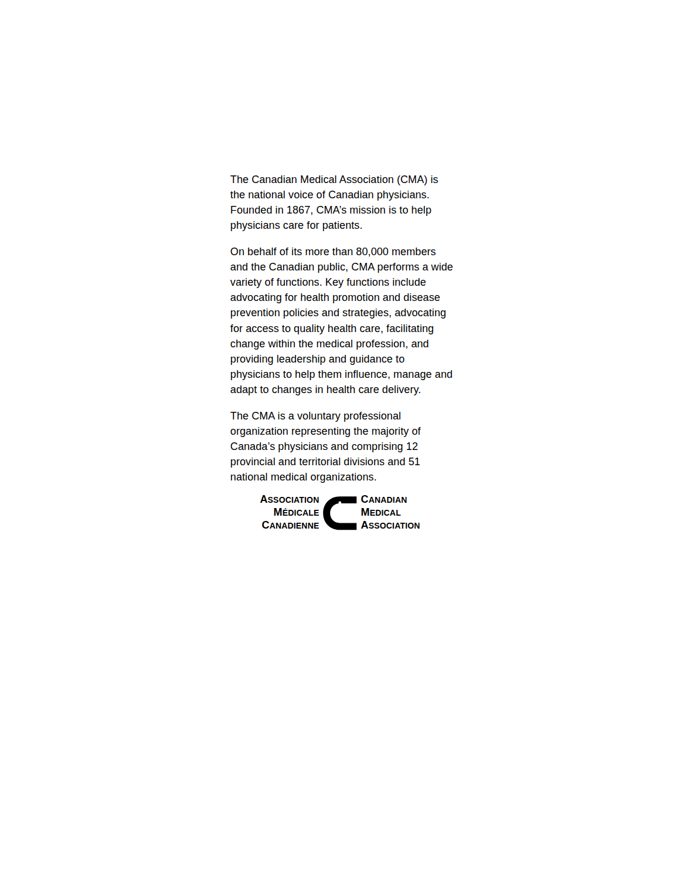The Canadian Medical Association (CMA) is the national voice of Canadian physicians. Founded in 1867, CMA’s mission is to help physicians care for patients.
On behalf of its more than 80,000 members and the Canadian public, CMA performs a wide variety of functions. Key functions include advocating for health promotion and disease prevention policies and strategies, advocating for access to quality health care, facilitating change within the medical profession, and providing leadership and guidance to physicians to help them influence, manage and adapt to changes in health care delivery.
The CMA is a voluntary professional organization representing the majority of Canada’s physicians and comprising 12 provincial and territorial divisions and 51 national medical organizations.
ASSOCIATION
MÉDICALE
CANADIENNE
CANADIAN
MEDICAL
ASSOCIATION